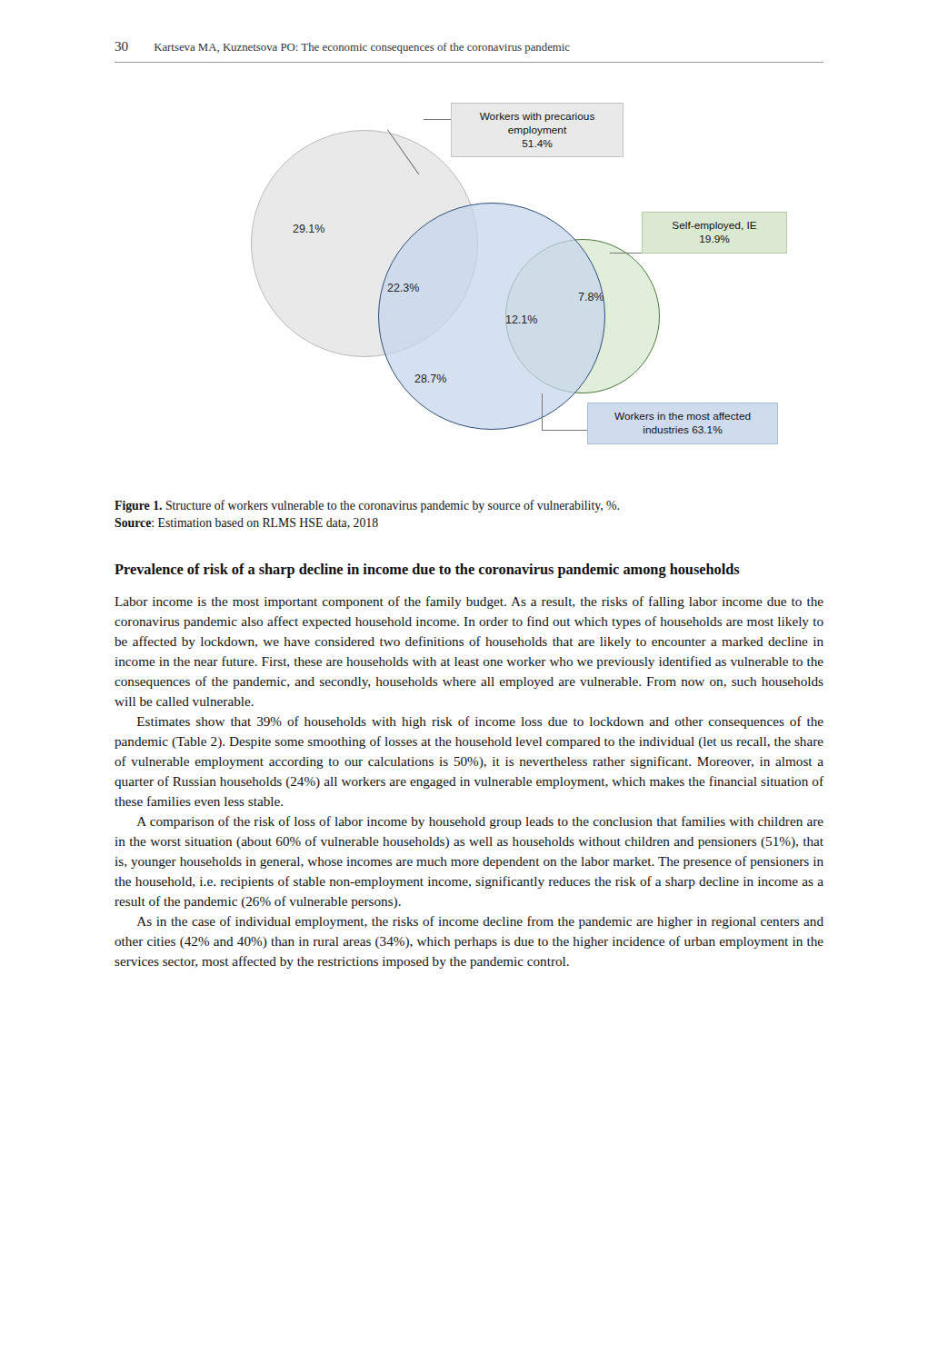30 Kartseva MA, Kuznetsova PO: The economic consequences of the coronavirus pandemic
29.1%
22.3%
12.1%
7.8%
28.7%
Workers with precarious employment
51.4%
Self-employed, IE
19.9%
Workers in the most affected industries 63.1%
Figure 1. Structure of workers vulnerable to the coronavirus pandemic by source of vulnerability, %.
Source: Estimation based on RLMS HSE data, 2018
Prevalence of risk of a sharp decline in income due to the coronavirus pandemic among households
Labor income is the most important component of the family budget. As a result, the risks of falling labor income due to the coronavirus pandemic also affect expected household income. In order to find out which types of households are most likely to be affected by lockdown, we have considered two definitions of households that are likely to encounter a marked decline in income in the near future. First, these are households with at least one worker who we previously identified as vulnerable to the consequences of the pandemic, and secondly, households where all employed are vulnerable. From now on, such households will be called vulnerable.
Estimates show that 39% of households with high risk of income loss due to lockdown and other consequences of the pandemic (Table 2). Despite some smoothing of losses at the household level compared to the individual (let us recall, the share of vulnerable employment according to our calculations is 50%), it is nevertheless rather significant. Moreover, in almost a quarter of Russian households (24%) all workers are engaged in vulnerable employment, which makes the financial situation of these families even less stable.
A comparison of the risk of loss of labor income by household group leads to the conclusion that families with children are in the worst situation (about 60% of vulnerable households) as well as households without children and pensioners (51%), that is, younger households in general, whose incomes are much more dependent on the labor market. The presence of pensioners in the household, i.e. recipients of stable non-employment income, significantly reduces the risk of a sharp decline in income as a result of the pandemic (26% of vulnerable persons).
As in the case of individual employment, the risks of income decline from the pandemic are higher in regional centers and other cities (42% and 40%) than in rural areas (34%), which perhaps is due to the higher incidence of urban employment in the services sector, most affected by the restrictions imposed by the pandemic control.